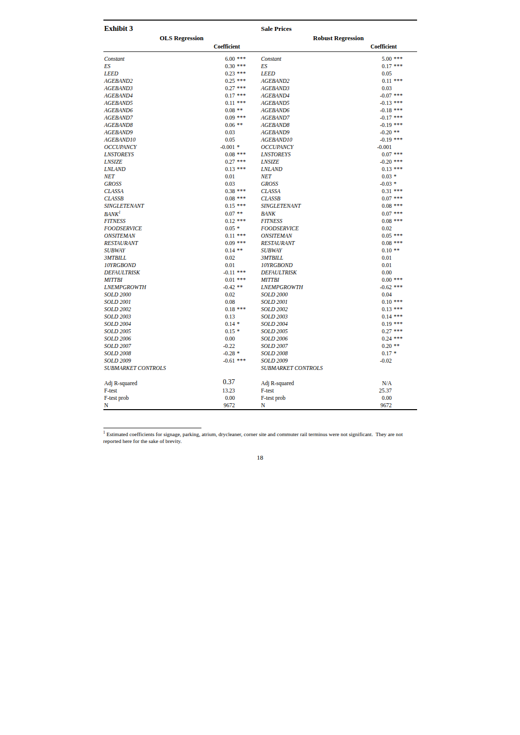| Exhibit 3 | | | Sale Prices | | |
| OLS Regression | Robust Regression |
| | Coefficient | | Coefficient |
| Constant | 6.00 | *** | Constant | 5.00 | *** |
| ES | 0.30 | *** | ES | 0.17 | *** |
| LEED | 0.23 | *** | LEED | 0.05 | |
| AGEBAND2 | 0.25 | *** | AGEBAND2 | 0.11 | *** |
| AGEBAND3 | 0.27 | *** | AGEBAND3 | 0.03 | |
| AGEBAND4 | 0.17 | *** | AGEBAND4 | -0.07 | *** |
| AGEBAND5 | 0.11 | *** | AGEBAND5 | -0.13 | *** |
| AGEBAND6 | 0.08 | ** | AGEBAND6 | -0.18 | *** |
| AGEBAND7 | 0.09 | *** | AGEBAND7 | -0.17 | *** |
| AGEBAND8 | 0.06 | ** | AGEBAND8 | -0.19 | *** |
| AGEBAND9 | 0.03 | | AGEBAND9 | -0.20 | ** |
| AGEBAND10 | 0.05 | | AGEBAND10 | -0.19 | *** |
| OCCUPANCY | -0.001 | * | OCCUPANCY | -0.001 | |
| LNSTOREYS | 0.08 | *** | LNSTOREYS | 0.07 | *** |
| LNSIZE | 0.27 | *** | LNSIZE | -0.20 | *** |
| LNLAND | 0.13 | *** | LNLAND | 0.13 | *** |
| NET | 0.01 | | NET | 0.03 | * |
| GROSS | 0.03 | | GROSS | -0.03 | * |
| CLASSA | 0.38 | *** | CLASSA | 0.31 | *** |
| CLASSB | 0.08 | *** | CLASSB | 0.07 | *** |
| SINGLETENANT | 0.15 | *** | SINGLETENANT | 0.08 | *** |
| BANK 1 | 0.07 | ** | BANK | 0.07 | *** |
| FITNESS | 0.12 | *** | FITNESS | 0.08 | *** |
| FOODSERVICE | 0.05 | * | FOODSERVICE | 0.02 | |
| ONSITEMAN | 0.11 | *** | ONSITEMAN | 0.05 | *** |
| RESTAURANT | 0.09 | *** | RESTAURANT | 0.08 | *** |
| SUBWAY | 0.14 | ** | SUBWAY | 0.10 | ** |
| 3MTBILL | 0.02 | | 3MTBILL | 0.01 | |
| 10YRGBOND | 0.01 | | 10YRGBOND | 0.01 | |
| DEFAULTRISK | -0.11 | *** | DEFAULTRISK | 0.00 | |
| MITTBI | 0.01 | *** | MITTBI | 0.00 | *** |
| LNEMPGROWTH | -0.42 | ** | LNEMPGROWTH | -0.62 | *** |
| SOLD 2000 | 0.02 | | SOLD 2000 | 0.04 | |
| SOLD 2001 | 0.08 | | SOLD 2001 | 0.10 | *** |
| SOLD 2002 | 0.18 | *** | SOLD 2002 | 0.13 | *** |
| SOLD 2003 | 0.13 | | SOLD 2003 | 0.14 | *** |
| SOLD 2004 | 0.14 | * | SOLD 2004 | 0.19 | *** |
| SOLD 2005 | 0.15 | * | SOLD 2005 | 0.27 | *** |
| SOLD 2006 | 0.00 | | SOLD 2006 | 0.24 | *** |
| SOLD 2007 | -0.22 | | SOLD 2007 | 0.20 | ** |
| SOLD 2008 | -0.28 | * | SOLD 2008 | 0.17 | * |
| SOLD 2009 | -0.61 | *** | SOLD 2009 | -0.02 | |
| SUBMARKET CONTROLS | SUBMARKET CONTROLS |
| Adj R-squared | 0.37 | | Adj R-squared | N/A | |
| F-test | 13.23 | | F-test | 25.37 | |
| F-test prob | 0.00 | | F-test prob | 0.00 | |
| N | 9672 | | N | 9672 | |
1 Estimated coefficients for signage, parking, atrium, drycleaner, corner site and commuter rail terminus were not significant. They are not reported here for the sake of brevity.
18